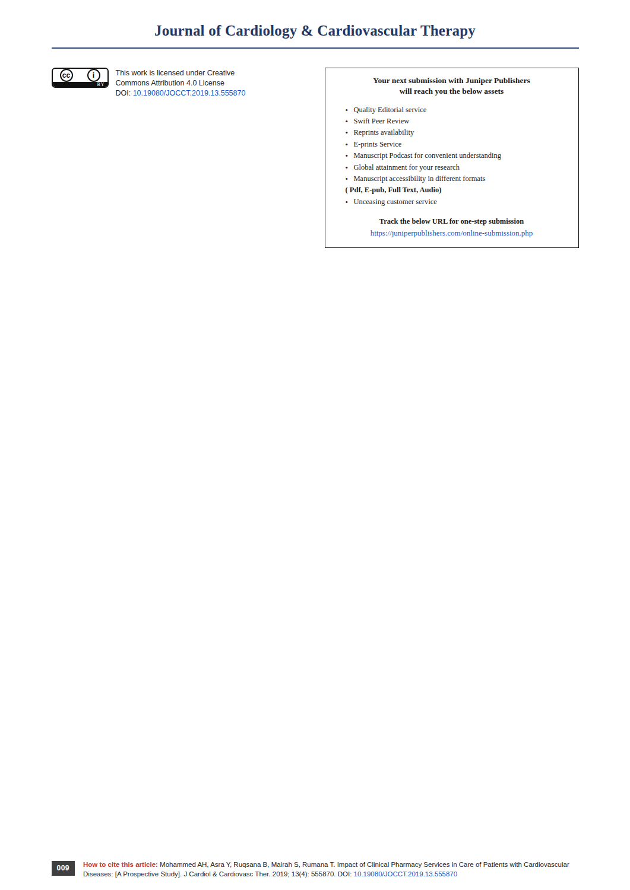Journal of Cardiology & Cardiovascular Therapy
cc
i
BY
This work is licensed under Creative
Commons Attribution 4.0 License
DOI: 10.19080/JOCCT.2019.13.555870
Your next submission with Juniper Publishers
will reach you the below assets
Quality Editorial service
Swift Peer Review
Reprints availability
E-prints Service
Manuscript Podcast for convenient understanding
Global attainment for your research
Manuscript accessibility in different formats
( Pdf, E-pub, Full Text, Audio)
Unceasing customer service
Track the below URL for one-step submission
https://juniperpublishers.com/online-submission.php
009
How to cite this article: Mohammed AH, Asra Y, Ruqsana B, Mairah S, Rumana T. Impact of Clinical Pharmacy Services in Care of Patients with Cardiovascular Diseases: [A Prospective Study]. J Cardiol & Cardiovasc Ther. 2019; 13(4): 555870. DOI: 10.19080/JOCCT.2019.13.555870